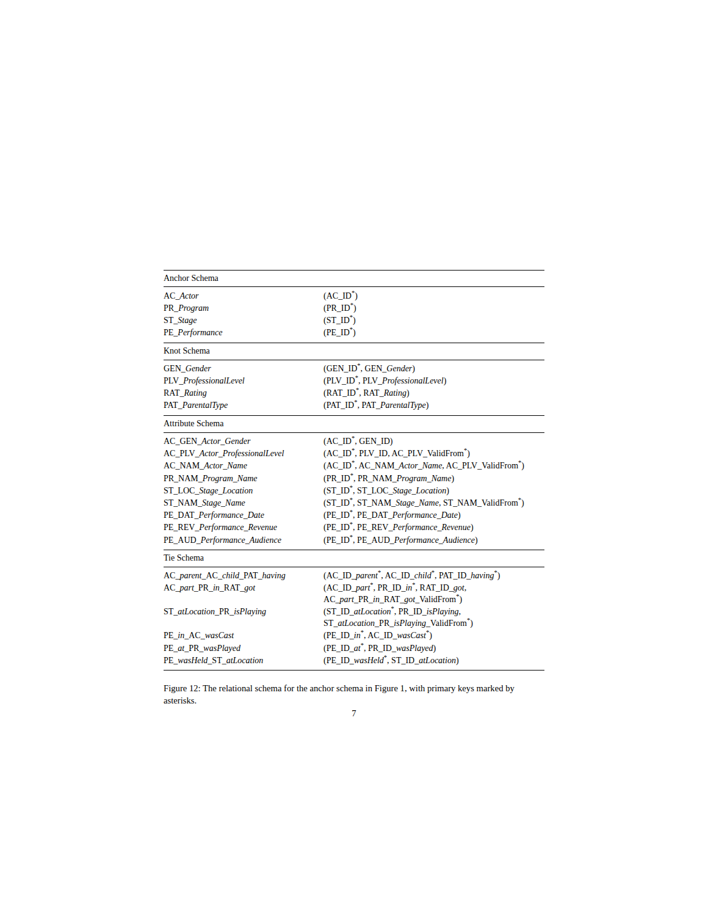| Anchor Schema |
| AC_ Actor | (AC_ID * ) |
| PR_ Program | (PR_ID * ) |
| ST_ Stage | (ST_ID * ) |
| PE_ Performance | (PE_ID * ) |
| Knot Schema |
| GEN_ Gender | (GEN_ID * , GEN_ Gender ) |
| PLV_ ProfessionalLevel | (PLV_ID * , PLV_ ProfessionalLevel ) |
| RAT_ Rating | (RAT_ID * , RAT_ Rating ) |
| PAT_ ParentalType | (PAT_ID * , PAT_ ParentalType ) |
| Attribute Schema |
| AC_GEN_ Actor_Gender | (AC_ID * , GEN_ID) |
| AC_PLV_ Actor_ProfessionalLevel | (AC_ID * , PLV_ID, AC_PLV_ValidFrom * ) |
| AC_NAM_ Actor_Name | (AC_ID * , AC_NAM_ Actor_Name , AC_PLV_ValidFrom * ) |
| PR_NAM_ Program_Name | (PR_ID * , PR_NAM_ Program_Name ) |
| ST_LOC_ Stage_Location | (ST_ID * , ST_LOC_ Stage_Location ) |
| ST_NAM_ Stage_Name | (ST_ID * , ST_NAM_ Stage_Name , ST_NAM_ValidFrom * ) |
| PE_DAT_ Performance_Date | (PE_ID * , PE_DAT_ Performance_Date ) |
| PE_REV_ Performance_Revenue | (PE_ID * , PE_REV_ Performance_Revenue ) |
| PE_AUD_ Performance_Audience | (PE_ID * , PE_AUD_ Performance_Audience ) |
| Tie Schema |
| AC_ parent _AC_ child _PAT_ having | (AC_ID_ parent * , AC_ID_ child * , PAT_ID_ having * ) |
| AC_ part _PR_ in _RAT_ got | (AC_ID_ part * , PR_ID_ in * , RAT_ID_ got , AC_ part _PR_ in _RAT_ got _ValidFrom * ) |
| ST_ atLocation _PR_ isPlaying | (ST_ID_ atLocation * , PR_ID_ isPlaying , ST_ atLocation _PR_ isPlaying _ValidFrom * ) |
| PE_ in _AC_ wasCast | (PE_ID_ in * , AC_ID_ wasCast * ) |
| PE_ at _PR_ wasPlayed | (PE_ID_ at * , PR_ID_ wasPlayed ) |
| PE_ wasHeld _ST_ atLocation | (PE_ID_ wasHeld * , ST_ID_ atLocation ) |
Figure 12: The relational schema for the anchor schema in Figure 1, with primary keys marked by asterisks.
7